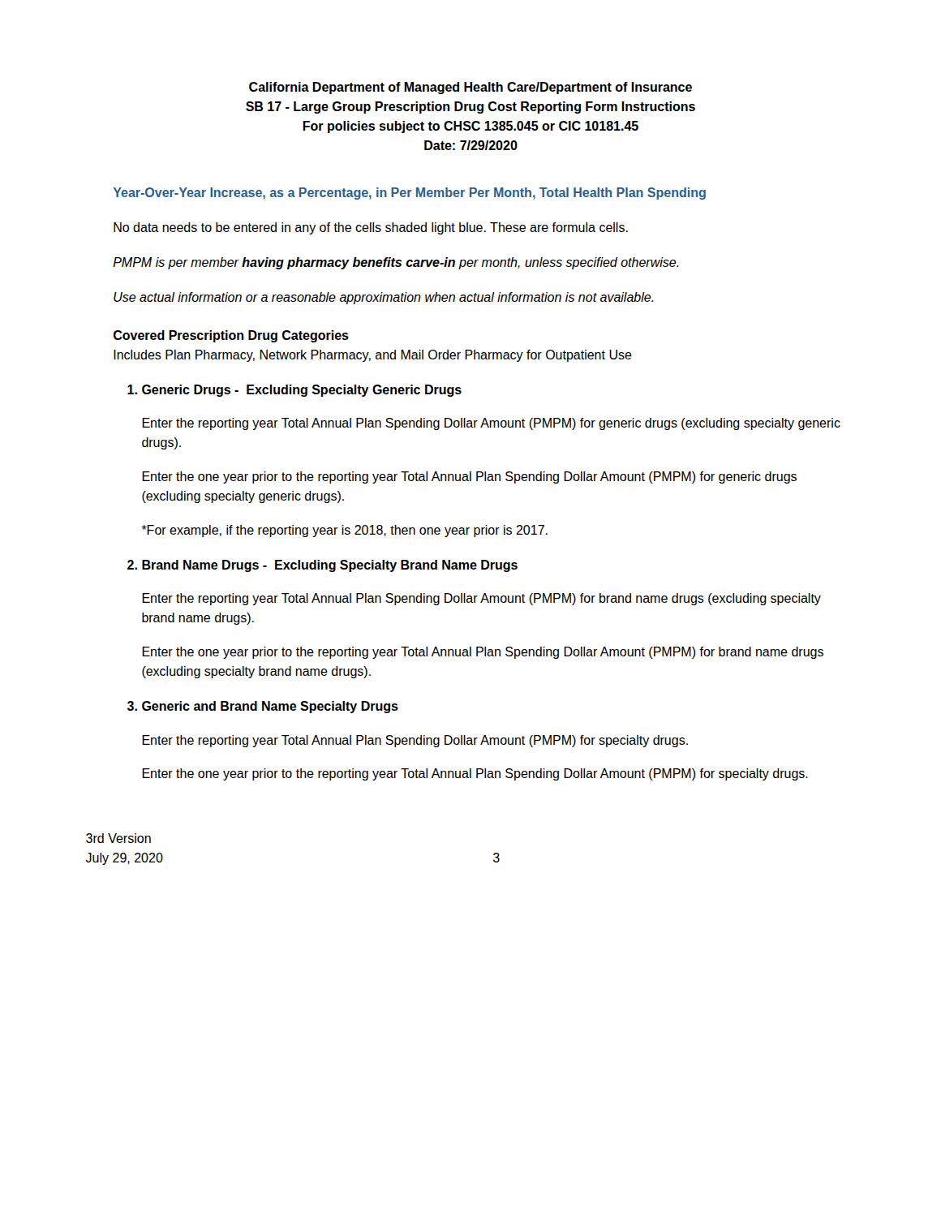California Department of Managed Health Care/Department of Insurance
SB 17 - Large Group Prescription Drug Cost Reporting Form Instructions
For policies subject to CHSC 1385.045 or CIC 10181.45
Date: 7/29/2020
Year-Over-Year Increase, as a Percentage, in Per Member Per Month, Total Health Plan Spending
No data needs to be entered in any of the cells shaded light blue. These are formula cells.
PMPM is per member having pharmacy benefits carve-in per month, unless specified otherwise.
Use actual information or a reasonable approximation when actual information is not available.
Covered Prescription Drug Categories
Includes Plan Pharmacy, Network Pharmacy, and Mail Order Pharmacy for Outpatient Use
Generic Drugs - Excluding Specialty Generic Drugs
Enter the reporting year Total Annual Plan Spending Dollar Amount (PMPM) for generic drugs (excluding specialty generic drugs).
Enter the one year prior to the reporting year Total Annual Plan Spending Dollar Amount (PMPM) for generic drugs (excluding specialty generic drugs).
*For example, if the reporting year is 2018, then one year prior is 2017.
Brand Name Drugs - Excluding Specialty Brand Name Drugs
Enter the reporting year Total Annual Plan Spending Dollar Amount (PMPM) for brand name drugs (excluding specialty brand name drugs).
Enter the one year prior to the reporting year Total Annual Plan Spending Dollar Amount (PMPM) for brand name drugs (excluding specialty brand name drugs).
Generic and Brand Name Specialty Drugs
Enter the reporting year Total Annual Plan Spending Dollar Amount (PMPM) for specialty drugs.
Enter the one year prior to the reporting year Total Annual Plan Spending Dollar Amount (PMPM) for specialty drugs.
3rd Version
July 29, 2020
3